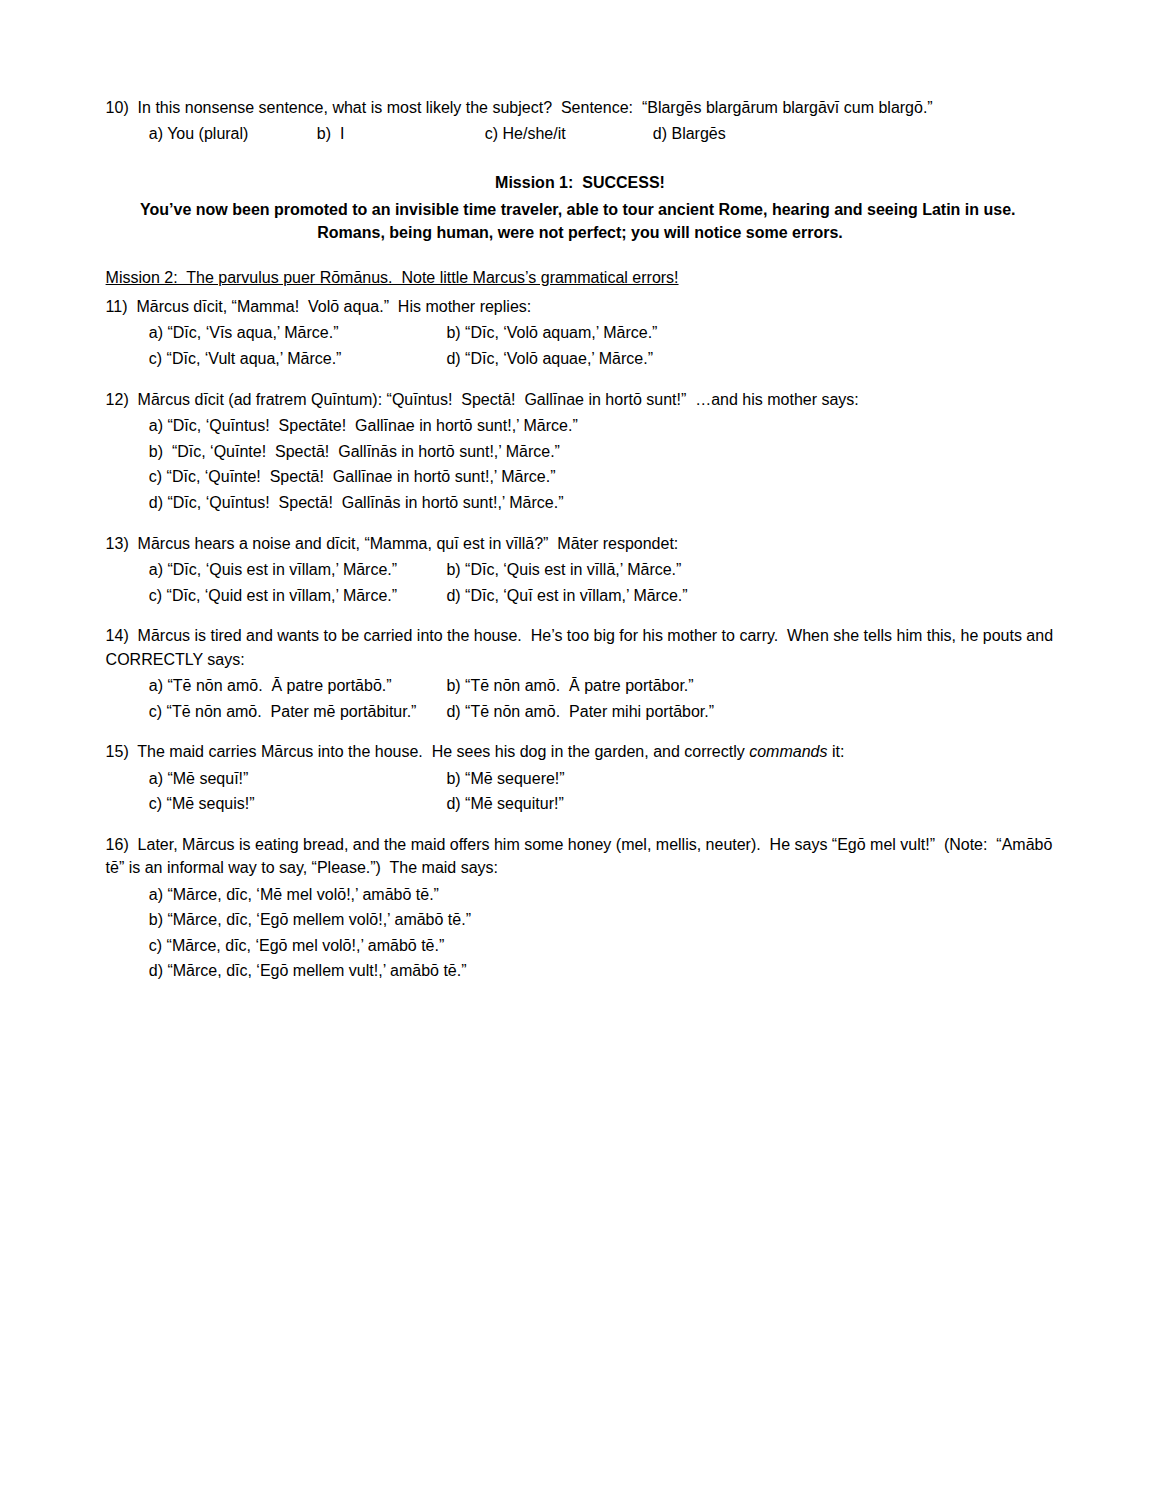10) In this nonsense sentence, what is most likely the subject? Sentence: “Blargēs blargārum blargāvī cum blargō.”
a) You (plural) b) I c) He/she/it d) Blargēs
Mission 1: SUCCESS!
You’ve now been promoted to an invisible time traveler, able to tour ancient Rome, hearing and seeing Latin in use. Romans, being human, were not perfect; you will notice some errors.
Mission 2: The parvulus puer Rōmānus. Note little Marcus’s grammatical errors!
11) Mārcus dīcit, “Mamma! Volō aqua.” His mother replies:
a) “Dīc, ‘Vīs aqua,’ Mārce.”b) “Dīc, ‘Volō aquam,’ Mārce.”
c) “Dīc, ‘Vult aqua,’ Mārce.”d) “Dīc, ‘Volō aquae,’ Mārce.”
12) Mārcus dīcit (ad fratrem Quīntum): “Quīntus! Spectā! Gallīnae in hortō sunt!” …and his mother says:
a) “Dīc, ‘Quīntus! Spectāte! Gallīnae in hortō sunt!,’ Mārce.” b) “Dīc, ‘Quīnte! Spectā! Gallīnās in hortō sunt!,’ Mārce.” c) “Dīc, ‘Quīnte! Spectā! Gallīnae in hortō sunt!,’ Mārce.” d) “Dīc, ‘Quīntus! Spectā! Gallīnās in hortō sunt!,’ Mārce.”
13) Mārcus hears a noise and dīcit, “Mamma, quī est in vīllā?” Māter respondet:
a) “Dīc, ‘Quis est in vīllam,’ Mārce.”b) “Dīc, ‘Quis est in vīllā,’ Mārce.”
c) “Dīc, ‘Quid est in vīllam,’ Mārce.”d) “Dīc, ‘Quī est in vīllam,’ Mārce.”
14) Mārcus is tired and wants to be carried into the house. He’s too big for his mother to carry. When she tells him this, he pouts and CORRECTLY says:
a) “Tē nōn amō. Ā patre portābō.”b) “Tē nōn amō. Ā patre portābor.”
c) “Tē nōn amō. Pater mē portābitur.”d) “Tē nōn amō. Pater mihi portābor.”
15) The maid carries Mārcus into the house. He sees his dog in the garden, and correctly commands it:
a) “Mē sequī!”b) “Mē sequere!”
c) “Mē sequis!”d) “Mē sequitur!”
16) Later, Mārcus is eating bread, and the maid offers him some honey (mel, mellis, neuter). He says “Egō mel vult!” (Note: “Amābō tē” is an informal way to say, “Please.”) The maid says:
a) “Mārce, dīc, ‘Mē mel volō!,’ amābō tē.” b) “Mārce, dīc, ‘Egō mellem volō!,’ amābō tē.” c) “Mārce, dīc, ‘Egō mel volō!,’ amābō tē.” d) “Mārce, dīc, ‘Egō mellem vult!,’ amābō tē.”